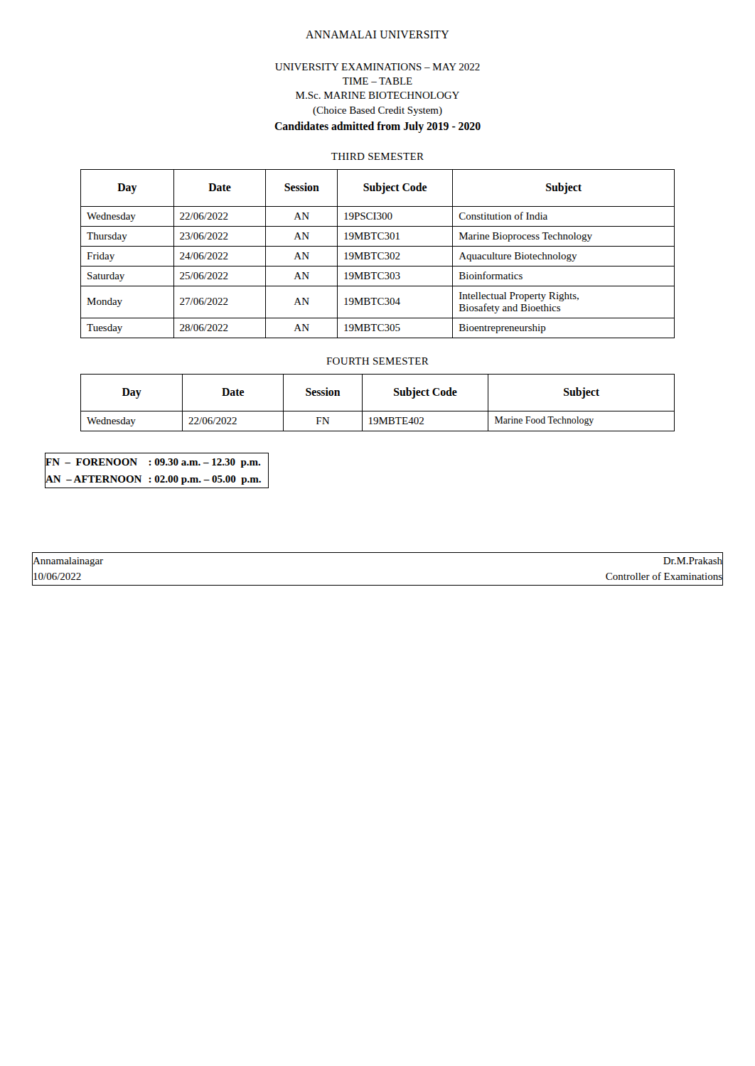ANNAMALAI UNIVERSITY
UNIVERSITY EXAMINATIONS – MAY 2022
TIME – TABLE
M.Sc. MARINE BIOTECHNOLOGY
(Choice Based Credit System)
Candidates admitted from July 2019 - 2020
THIRD SEMESTER
| Day | Date | Session | Subject Code | Subject |
| --- | --- | --- | --- | --- |
| Wednesday | 22/06/2022 | AN | 19PSCI300 | Constitution of India |
| Thursday | 23/06/2022 | AN | 19MBTC301 | Marine Bioprocess Technology |
| Friday | 24/06/2022 | AN | 19MBTC302 | Aquaculture Biotechnology |
| Saturday | 25/06/2022 | AN | 19MBTC303 | Bioinformatics |
| Monday | 27/06/2022 | AN | 19MBTC304 | Intellectual Property Rights, Biosafety and Bioethics |
| Tuesday | 28/06/2022 | AN | 19MBTC305 | Bioentrepreneurship |
FOURTH SEMESTER
| Day | Date | Session | Subject Code | Subject |
| --- | --- | --- | --- | --- |
| Wednesday | 22/06/2022 | FN | 19MBTE402 | Marine Food Technology |
| FN – FORENOON | : 09.30 a.m. – 12.30 p.m. |
| AN – AFTERNOON | : 02.00 p.m. – 05.00 p.m. |
| Annamalainagar 10/06/2022 | Dr.M.Prakash Controller of Examinations |